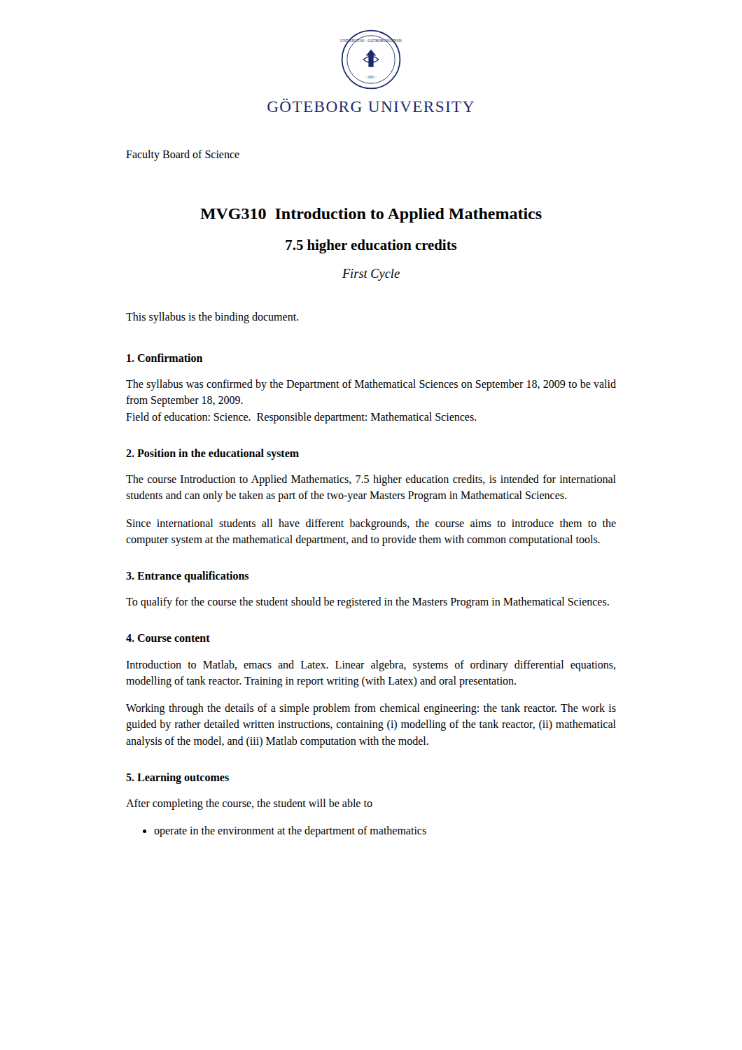UNIVERSITAS · GOTHOBURGENSIS · 1891 · Göteborg University
Faculty Board of Science
MVG310 Introduction to Applied Mathematics
7.5 higher education credits
First Cycle
This syllabus is the binding document.
1. Confirmation
The syllabus was confirmed by the Department of Mathematical Sciences on September 18, 2009 to be valid from September 18, 2009.
Field of education: Science. Responsible department: Mathematical Sciences.
2. Position in the educational system
The course Introduction to Applied Mathematics, 7.5 higher education credits, is intended for international students and can only be taken as part of the two-year Masters Program in Mathematical Sciences.
Since international students all have different backgrounds, the course aims to introduce them to the computer system at the mathematical department, and to provide them with common computational tools.
3. Entrance qualifications
To qualify for the course the student should be registered in the Masters Program in Mathematical Sciences.
4. Course content
Introduction to Matlab, emacs and Latex. Linear algebra, systems of ordinary differential equations, modelling of tank reactor. Training in report writing (with Latex) and oral presentation.
Working through the details of a simple problem from chemical engineering: the tank reactor. The work is guided by rather detailed written instructions, containing (i) modelling of the tank reactor, (ii) mathematical analysis of the model, and (iii) Matlab computation with the model.
5. Learning outcomes
After completing the course, the student will be able to
operate in the environment at the department of mathematics